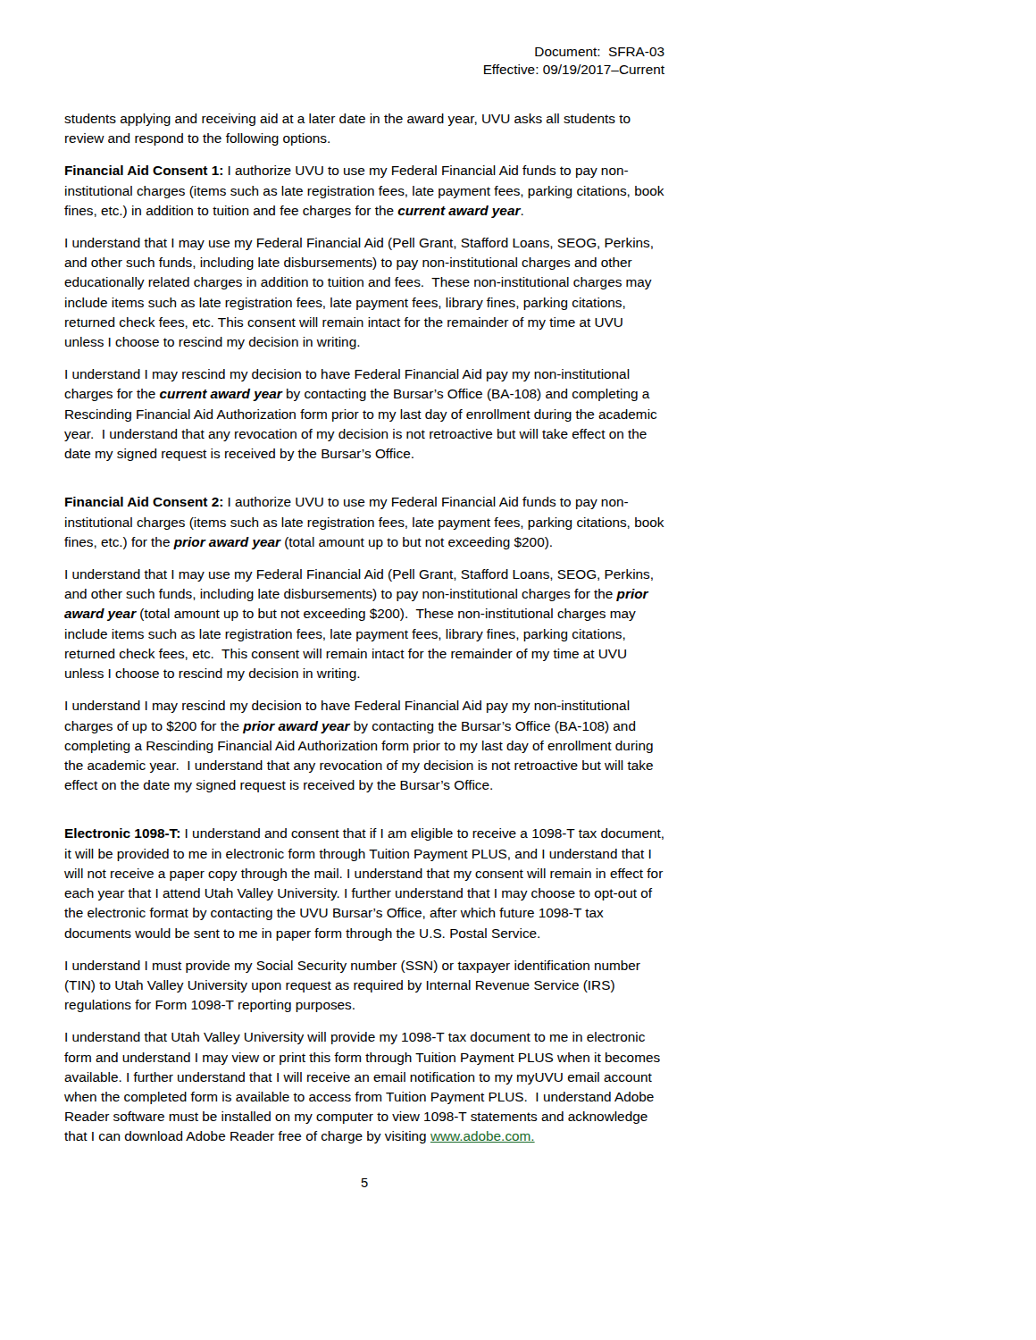Document: SFRA-03
Effective: 09/19/2017–Current
students applying and receiving aid at a later date in the award year, UVU asks all students to review and respond to the following options.
Financial Aid Consent 1: I authorize UVU to use my Federal Financial Aid funds to pay non-institutional charges (items such as late registration fees, late payment fees, parking citations, book fines, etc.) in addition to tuition and fee charges for the current award year.
I understand that I may use my Federal Financial Aid (Pell Grant, Stafford Loans, SEOG, Perkins, and other such funds, including late disbursements) to pay non-institutional charges and other educationally related charges in addition to tuition and fees. These non-institutional charges may include items such as late registration fees, late payment fees, library fines, parking citations, returned check fees, etc. This consent will remain intact for the remainder of my time at UVU unless I choose to rescind my decision in writing.
I understand I may rescind my decision to have Federal Financial Aid pay my non-institutional charges for the current award year by contacting the Bursar’s Office (BA-108) and completing a Rescinding Financial Aid Authorization form prior to my last day of enrollment during the academic year. I understand that any revocation of my decision is not retroactive but will take effect on the date my signed request is received by the Bursar’s Office.
Financial Aid Consent 2: I authorize UVU to use my Federal Financial Aid funds to pay non-institutional charges (items such as late registration fees, late payment fees, parking citations, book fines, etc.) for the prior award year (total amount up to but not exceeding $200).
I understand that I may use my Federal Financial Aid (Pell Grant, Stafford Loans, SEOG, Perkins, and other such funds, including late disbursements) to pay non-institutional charges for the prior award year (total amount up to but not exceeding $200). These non-institutional charges may include items such as late registration fees, late payment fees, library fines, parking citations, returned check fees, etc. This consent will remain intact for the remainder of my time at UVU unless I choose to rescind my decision in writing.
I understand I may rescind my decision to have Federal Financial Aid pay my non-institutional charges of up to $200 for the prior award year by contacting the Bursar’s Office (BA-108) and completing a Rescinding Financial Aid Authorization form prior to my last day of enrollment during the academic year. I understand that any revocation of my decision is not retroactive but will take effect on the date my signed request is received by the Bursar’s Office.
Electronic 1098-T: I understand and consent that if I am eligible to receive a 1098-T tax document, it will be provided to me in electronic form through Tuition Payment PLUS, and I understand that I will not receive a paper copy through the mail. I understand that my consent will remain in effect for each year that I attend Utah Valley University. I further understand that I may choose to opt-out of the electronic format by contacting the UVU Bursar’s Office, after which future 1098-T tax documents would be sent to me in paper form through the U.S. Postal Service.
I understand I must provide my Social Security number (SSN) or taxpayer identification number (TIN) to Utah Valley University upon request as required by Internal Revenue Service (IRS) regulations for Form 1098-T reporting purposes.
I understand that Utah Valley University will provide my 1098-T tax document to me in electronic form and understand I may view or print this form through Tuition Payment PLUS when it becomes available. I further understand that I will receive an email notification to my myUVU email account when the completed form is available to access from Tuition Payment PLUS. I understand Adobe Reader software must be installed on my computer to view 1098-T statements and acknowledge that I can download Adobe Reader free of charge by visiting www.adobe.com.
5